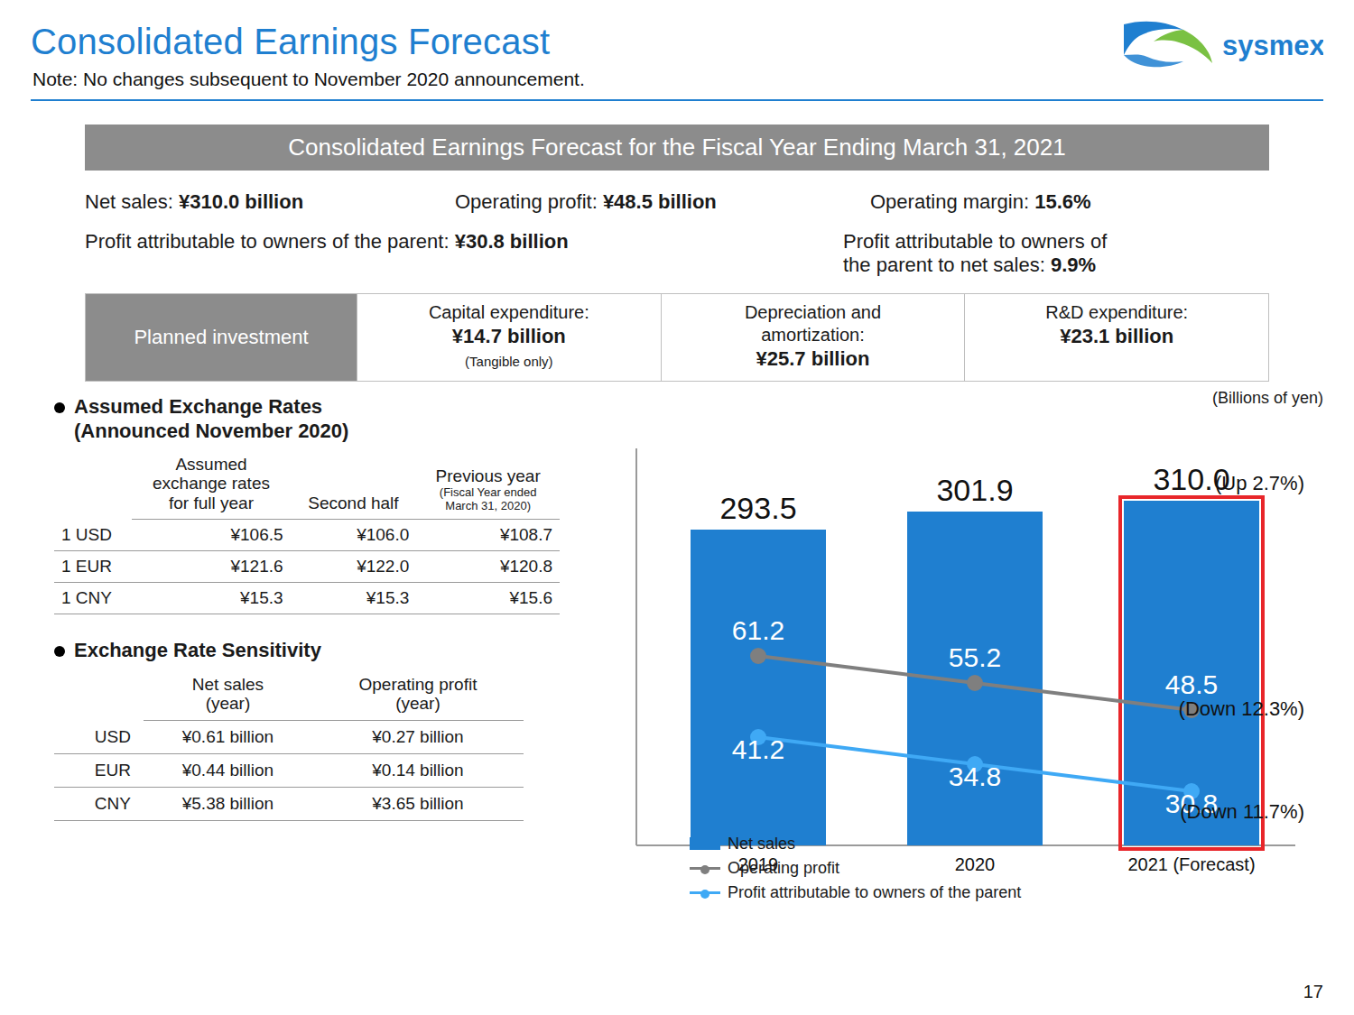sysmex
Consolidated Earnings Forecast
Note: No changes subsequent to November 2020 announcement.
Consolidated Earnings Forecast for the Fiscal Year Ending March 31, 2021
Net sales: ¥310.0 billion
Operating profit: ¥48.5 billion
Operating margin: 15.6%
Profit attributable to owners of the parent: ¥30.8 billion
Profit attributable to owners of
the parent to net sales: 9.9%
Planned investment
Capital expenditure:¥14.7 billion(Tangible only)
Depreciation and
amortization:¥25.7 billion
R&D expenditure:¥23.1 billion
Assumed Exchange Rates
(Announced November 2020)
| | Assumed exchange rates for full year | Second half | Previous year (Fiscal Year ended March 31, 2020) |
| --- | --- | --- | --- |
| 1 USD | ¥106.5 | ¥106.0 | ¥108.7 |
| 1 EUR | ¥121.6 | ¥122.0 | ¥120.8 |
| 1 CNY | ¥15.3 | ¥15.3 | ¥15.6 |
Exchange Rate Sensitivity
| | Net sales (year) | Operating profit (year) |
| --- | --- | --- |
| USD | ¥0.61 billion | ¥0.27 billion |
| EUR | ¥0.44 billion | ¥0.14 billion |
| CNY | ¥5.38 billion | ¥3.65 billion |
(Billions of yen)
293.5 301.9 310.0 61.2 55.2 48.5 41.2 34.8 30.8 2019 2020 2021 (Forecast) (Up 2.7%) (Down 12.3%) (Down 11.7%)
Net sales
Operating profit
Profit attributable to owners of the parent
17